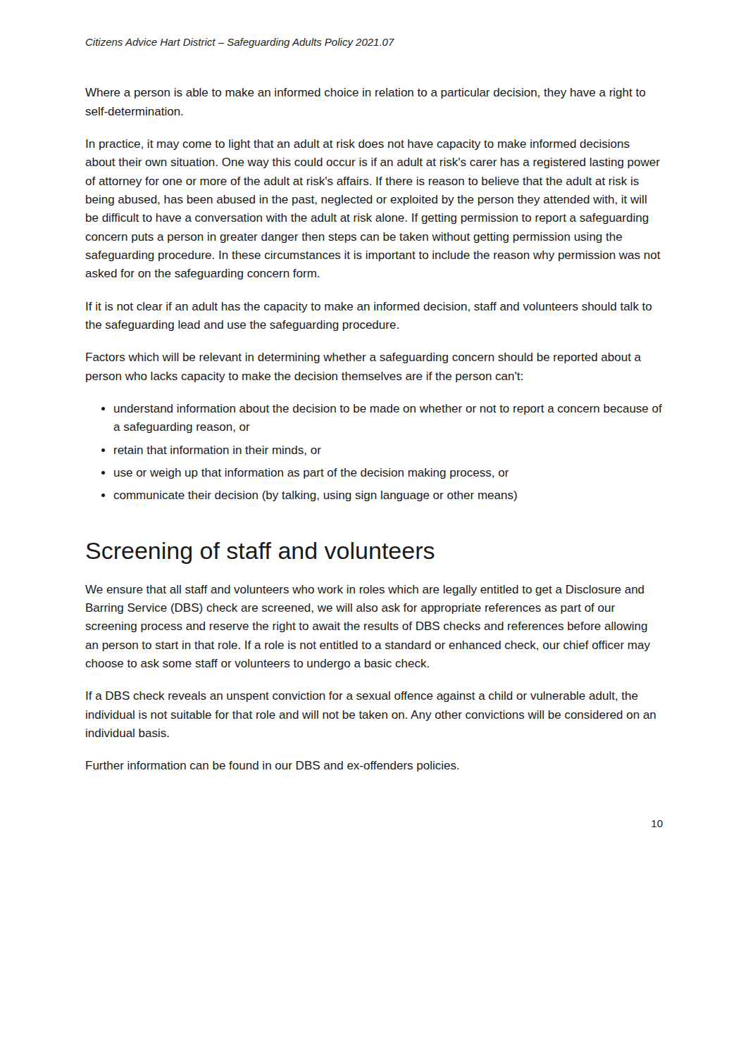Citizens Advice Hart District – Safeguarding Adults Policy 2021.07
Where a person is able to make an informed choice in relation to a particular decision, they have a right to self-determination.
In practice, it may come to light that an adult at risk does not have capacity to make informed decisions about their own situation. One way this could occur is if an adult at risk's carer has a registered lasting power of attorney for one or more of the adult at risk's affairs. If there is reason to believe that the adult at risk is being abused, has been abused in the past, neglected or exploited by the person they attended with, it will be difficult to have a conversation with the adult at risk alone. If getting permission to report a safeguarding concern puts a person in greater danger then steps can be taken without getting permission using the safeguarding procedure. In these circumstances it is important to include the reason why permission was not asked for on the safeguarding concern form.
If it is not clear if an adult has the capacity to make an informed decision, staff and volunteers should talk to the safeguarding lead and use the safeguarding procedure.
Factors which will be relevant in determining whether a safeguarding concern should be reported about a person who lacks capacity to make the decision themselves are if the person can't:
understand information about the decision to be made on whether or not to report a concern because of a safeguarding reason, or
retain that information in their minds, or
use or weigh up that information as part of the decision making process, or
communicate their decision (by talking, using sign language or other means)
Screening of staff and volunteers
We ensure that all staff and volunteers who work in roles which are legally entitled to get a Disclosure and Barring Service (DBS) check are screened, we will also ask for appropriate references as part of our screening process and reserve the right to await the results of DBS checks and references before allowing an person to start in that role. If a role is not entitled to a standard or enhanced check, our chief officer may choose to ask some staff or volunteers to undergo a basic check.
If a DBS check reveals an unspent conviction for a sexual offence against a child or vulnerable adult, the individual is not suitable for that role and will not be taken on. Any other convictions will be considered on an individual basis.
Further information can be found in our DBS and ex-offenders policies.
10